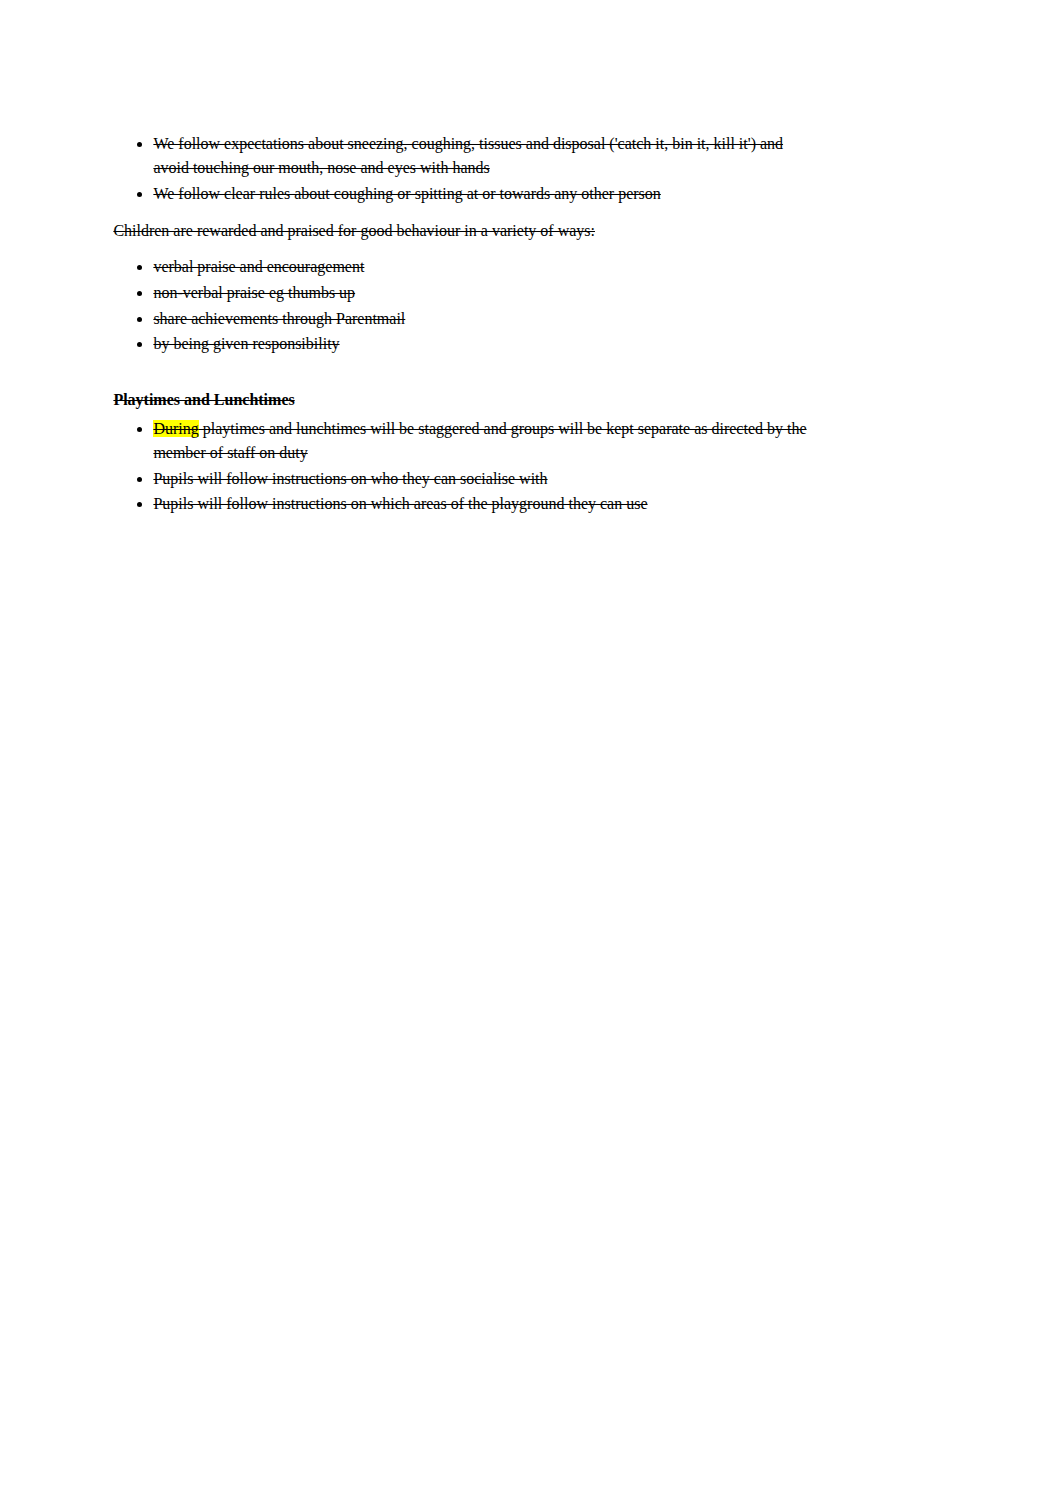We follow expectations about sneezing, coughing, tissues and disposal ('catch it, bin it, kill it') and avoid touching our mouth, nose and eyes with hands
We follow clear rules about coughing or spitting at or towards any other person
Children are rewarded and praised for good behaviour in a variety of ways:
verbal praise and encouragement
non-verbal praise eg thumbs up
share achievements through Parentmail
by being given responsibility
Playtimes and Lunchtimes
During playtimes and lunchtimes will be staggered and groups will be kept separate as directed by the member of staff on duty
Pupils will follow instructions on who they can socialise with
Pupils will follow instructions on which areas of the playground they can use